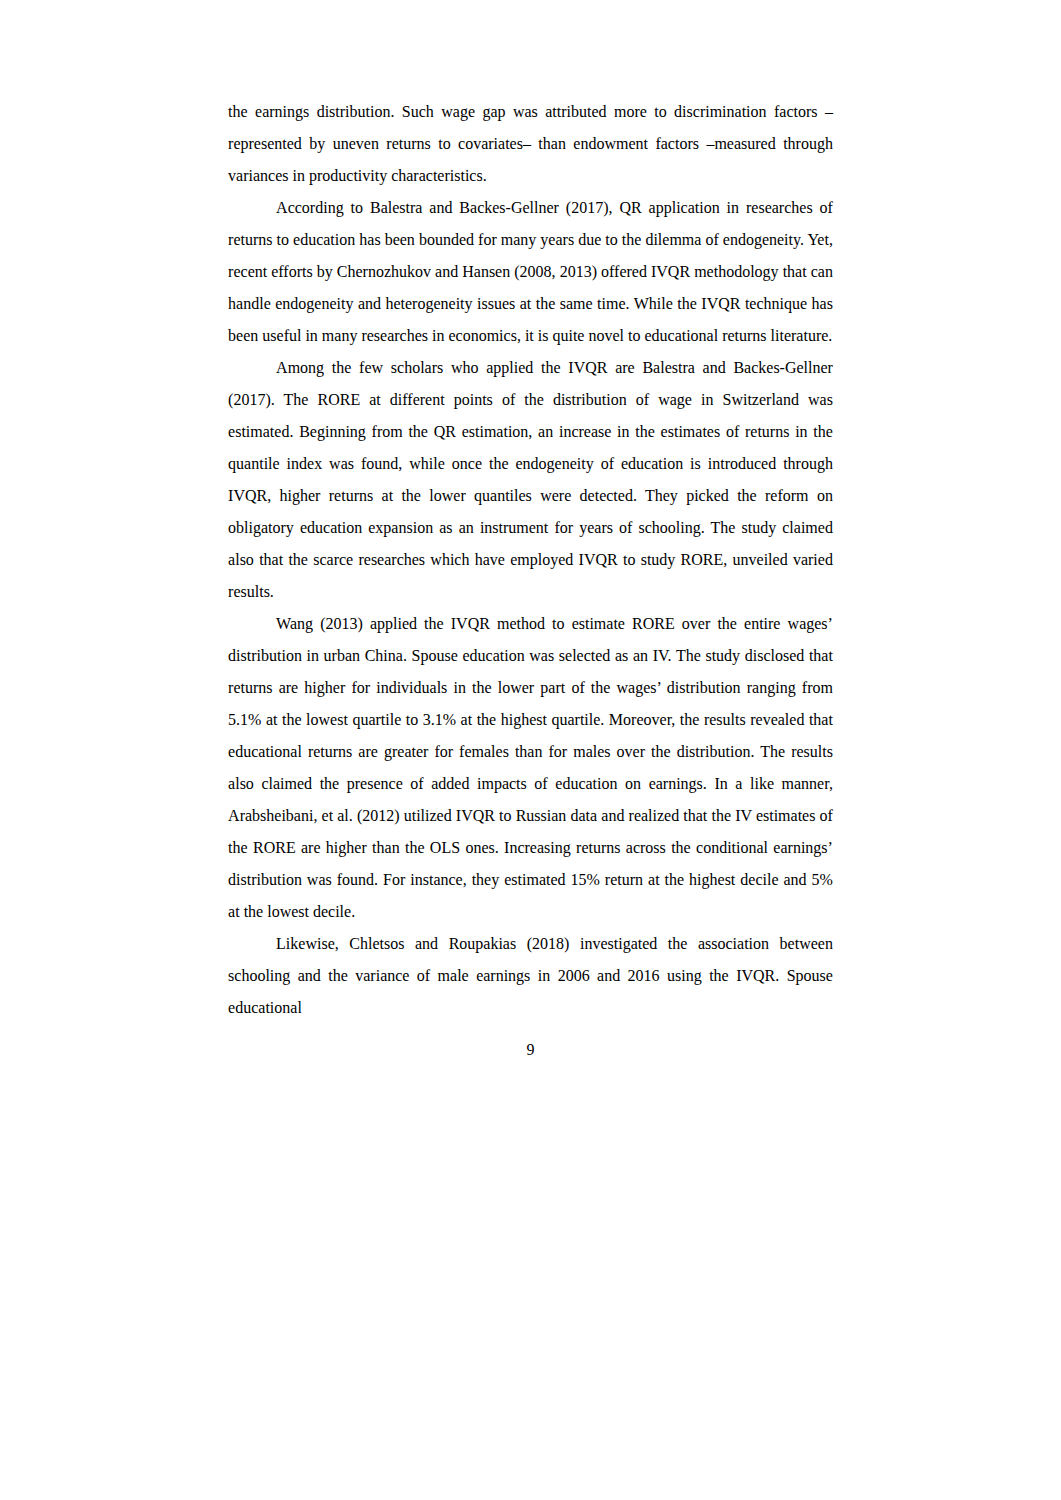the earnings distribution. Such wage gap was attributed more to discrimination factors – represented by uneven returns to covariates– than endowment factors –measured through variances in productivity characteristics.
According to Balestra and Backes-Gellner (2017), QR application in researches of returns to education has been bounded for many years due to the dilemma of endogeneity. Yet, recent efforts by Chernozhukov and Hansen (2008, 2013) offered IVQR methodology that can handle endogeneity and heterogeneity issues at the same time. While the IVQR technique has been useful in many researches in economics, it is quite novel to educational returns literature.
Among the few scholars who applied the IVQR are Balestra and Backes-Gellner (2017). The RORE at different points of the distribution of wage in Switzerland was estimated. Beginning from the QR estimation, an increase in the estimates of returns in the quantile index was found, while once the endogeneity of education is introduced through IVQR, higher returns at the lower quantiles were detected. They picked the reform on obligatory education expansion as an instrument for years of schooling. The study claimed also that the scarce researches which have employed IVQR to study RORE, unveiled varied results.
Wang (2013) applied the IVQR method to estimate RORE over the entire wages’ distribution in urban China. Spouse education was selected as an IV. The study disclosed that returns are higher for individuals in the lower part of the wages’ distribution ranging from 5.1% at the lowest quartile to 3.1% at the highest quartile. Moreover, the results revealed that educational returns are greater for females than for males over the distribution. The results also claimed the presence of added impacts of education on earnings. In a like manner, Arabsheibani, et al. (2012) utilized IVQR to Russian data and realized that the IV estimates of the RORE are higher than the OLS ones. Increasing returns across the conditional earnings’ distribution was found. For instance, they estimated 15% return at the highest decile and 5% at the lowest decile.
Likewise, Chletsos and Roupakias (2018) investigated the association between schooling and the variance of male earnings in 2006 and 2016 using the IVQR. Spouse educational
9